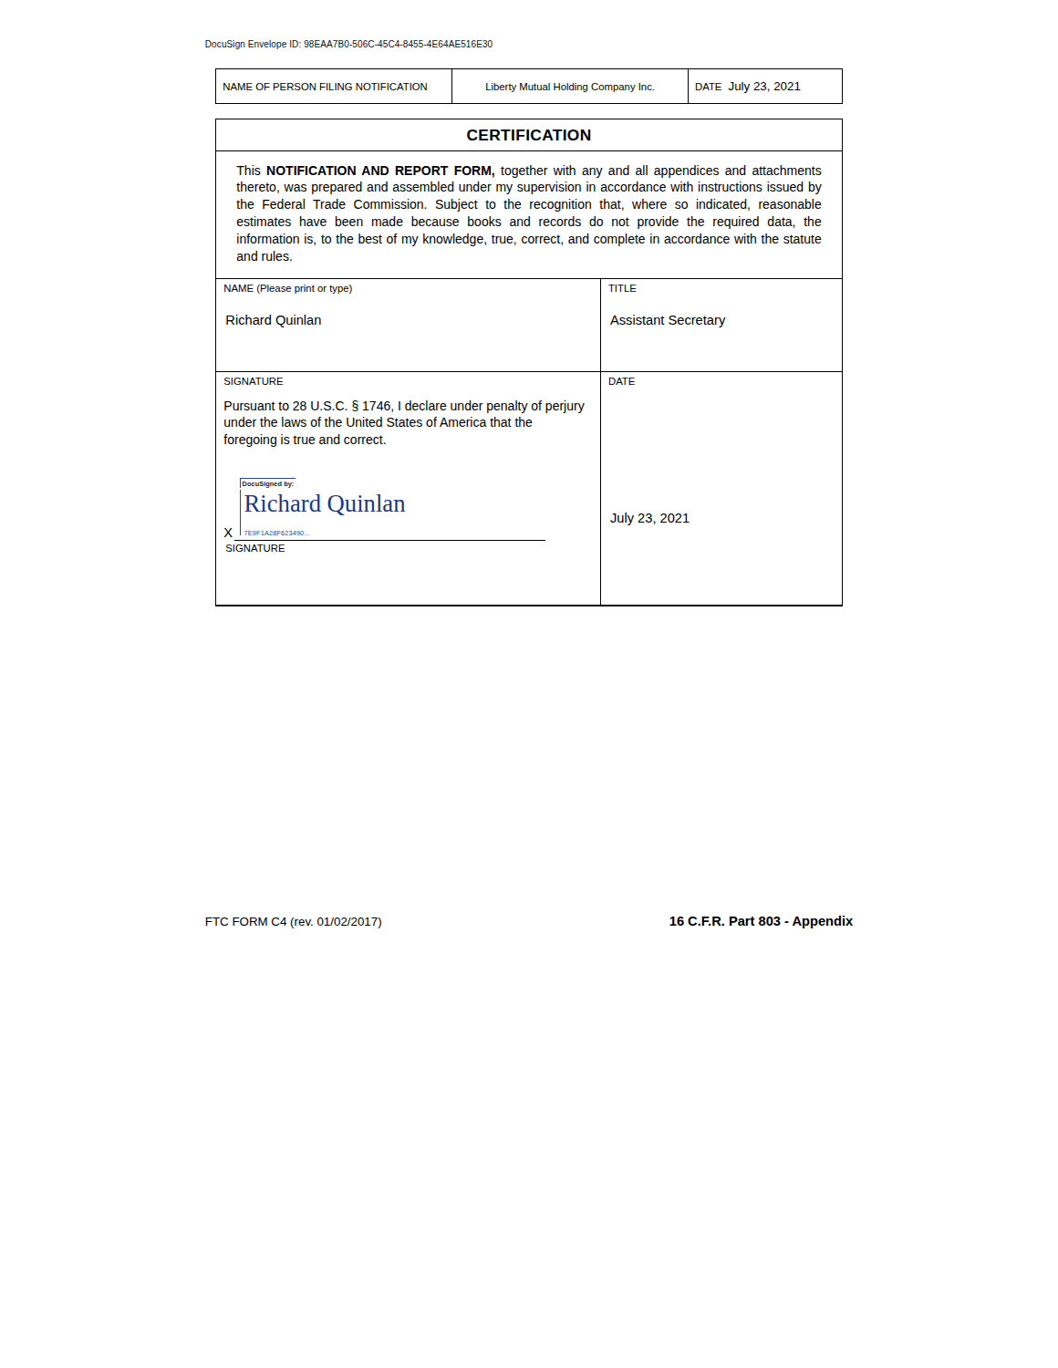DocuSign Envelope ID: 98EAA7B0-506C-45C4-8455-4E64AE516E30
| NAME OF PERSON FILING NOTIFICATION | Liberty Mutual Holding Company Inc. | DATE July 23, 2021 |
CERTIFICATION
This NOTIFICATION AND REPORT FORM, together with any and all appendices and attachments thereto, was prepared and assembled under my supervision in accordance with instructions issued by the Federal Trade Commission. Subject to the recognition that, where so indicated, reasonable estimates have been made because books and records do not provide the required data, the information is, to the best of my knowledge, true, correct, and complete in accordance with the statute and rules.
| NAME (Please print or type) Richard Quinlan | TITLE Assistant Secretary |
| SIGNATURE Pursuant to 28 U.S.C. § 1746, I declare under penalty of perjury under the laws of the United States of America that the foregoing is true and correct. DocuSigned by: Richard Quinlan 7E9F1A28F623490... X SIGNATURE | DATE July 23, 2021 |
FTC FORM C4 (rev. 01/02/2017)
16 C.F.R. Part 803 - Appendix